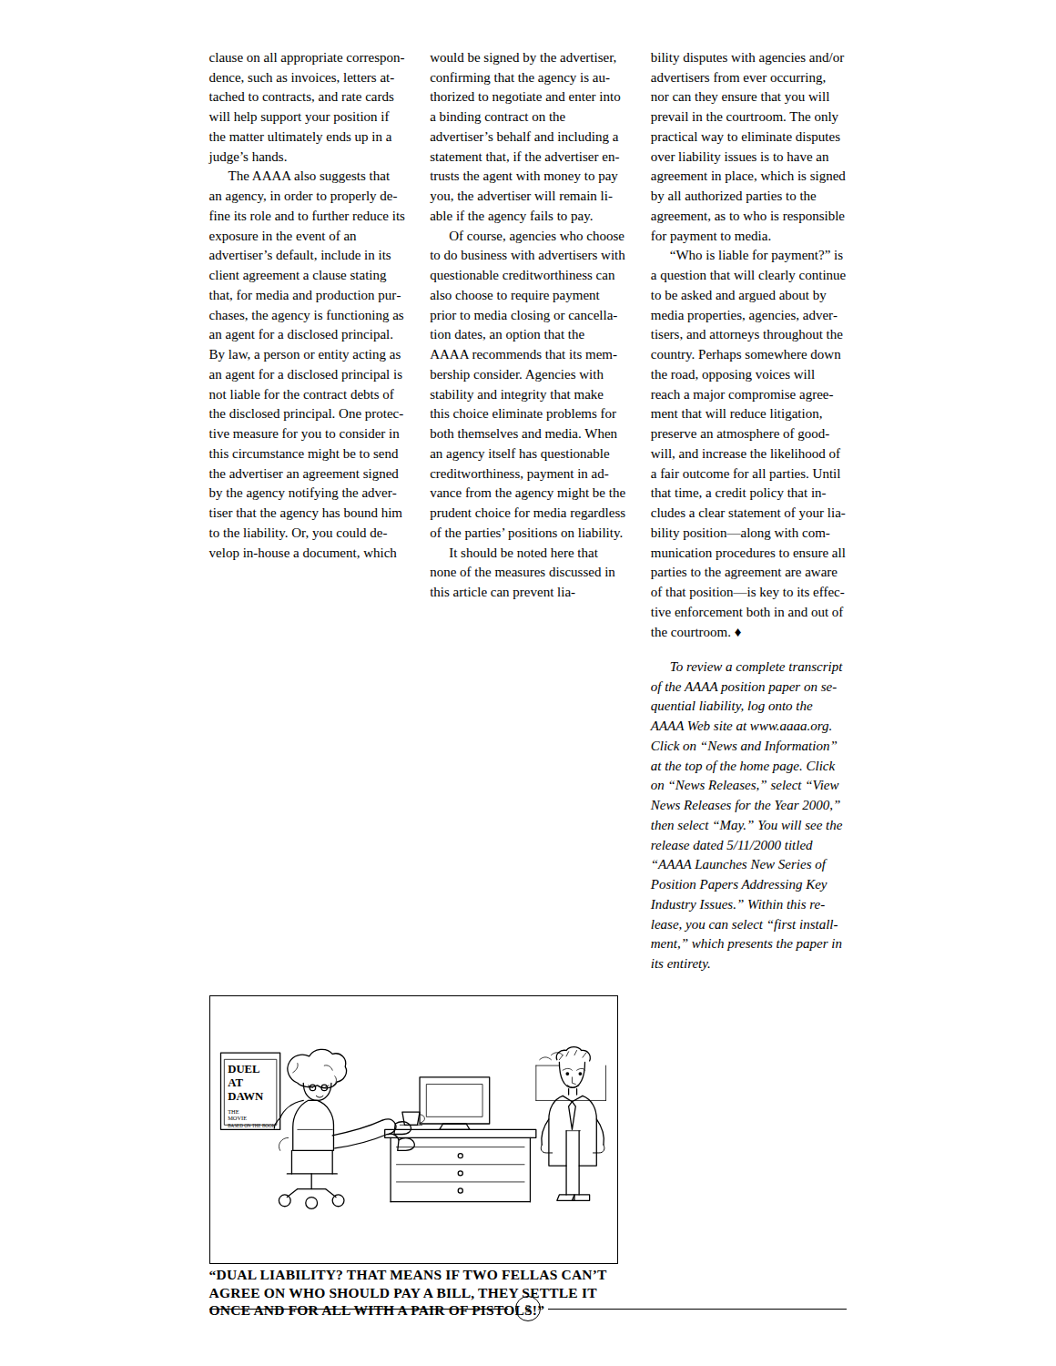clause on all appropriate correspondence, such as invoices, letters attached to contracts, and rate cards will help support your position if the matter ultimately ends up in a judge’s hands.
The AAAA also suggests that an agency, in order to properly define its role and to further reduce its exposure in the event of an advertiser’s default, include in its client agreement a clause stating that, for media and production purchases, the agency is functioning as an agent for a disclosed principal. By law, a person or entity acting as an agent for a disclosed principal is not liable for the contract debts of the disclosed principal. One protective measure for you to consider in this circumstance might be to send the advertiser an agreement signed by the agency notifying the advertiser that the agency has bound him to the liability. Or, you could develop in-house a document, which
would be signed by the advertiser, confirming that the agency is authorized to negotiate and enter into a binding contract on the advertiser’s behalf and including a statement that, if the advertiser entrusts the agent with money to pay you, the advertiser will remain liable if the agency fails to pay.
Of course, agencies who choose to do business with advertisers with questionable creditworthiness can also choose to require payment prior to media closing or cancellation dates, an option that the AAAA recommends that its membership consider. Agencies with stability and integrity that make this choice eliminate problems for both themselves and media. When an agency itself has questionable creditworthiness, payment in advance from the agency might be the prudent choice for media regardless of the parties’ positions on liability.
It should be noted here that none of the measures discussed in this article can prevent lia-
bility disputes with agencies and/or advertisers from ever occurring, nor can they ensure that you will prevail in the courtroom. The only practical way to eliminate disputes over liability issues is to have an agreement in place, which is signed by all authorized parties to the agreement, as to who is responsible for payment to media.
“Who is liable for payment?” is a question that will clearly continue to be asked and argued about by media properties, agencies, advertisers, and attorneys throughout the country. Perhaps somewhere down the road, opposing voices will reach a major compromise agreement that will reduce litigation, preserve an atmosphere of goodwill, and increase the likelihood of a fair outcome for all parties. Until that time, a credit policy that includes a clear statement of your liability position—along with communication procedures to ensure all parties to the agreement are aware of that position—is key to its effective enforcement both in and out of the courtroom. ♦
To review a complete transcript of the AAAA position paper on sequential liability, log onto the AAAA Web site at www.aaaa.org. Click on “News and Information” at the top of the home page. Click on “News Releases,” select “View News Releases for the Year 2000,” then select “May.” You will see the release dated 5/11/2000 titled “AAAA Launches New Series of Position Papers Addressing Key Industry Issues.” Within this release, you can select “first installment,” which presents the paper in its entirety.
DUEL AT DAWN THE MOVIE BASED ON THE BOOK
“Dual liability? That means if two fellas can’t agree on who should pay a bill, they settle it once and for all with a pair of pistols!”
3